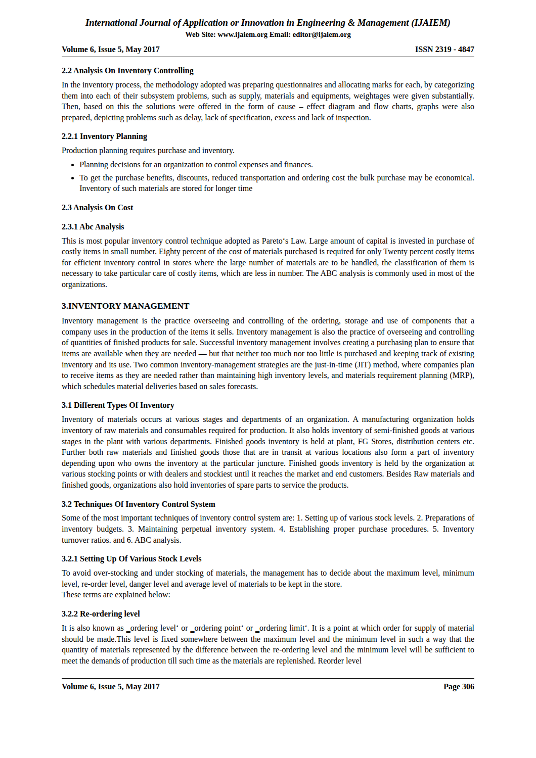International Journal of Application or Innovation in Engineering & Management (IJAIEM)
Web Site: www.ijaiem.org Email: editor@ijaiem.org
Volume 6, Issue 5, May 2017 ISSN 2319 - 4847
2.2 Analysis On Inventory Controlling
In the inventory process, the methodology adopted was preparing questionnaires and allocating marks for each, by categorizing them into each of their subsystem problems, such as supply, materials and equipments, weightages were given substantially. Then, based on this the solutions were offered in the form of cause – effect diagram and flow charts, graphs were also prepared, depicting problems such as delay, lack of specification, excess and lack of inspection.
2.2.1 Inventory Planning
Production planning requires purchase and inventory.
Planning decisions for an organization to control expenses and finances.
To get the purchase benefits, discounts, reduced transportation and ordering cost the bulk purchase may be economical. Inventory of such materials are stored for longer time
2.3 Analysis On Cost
2.3.1 Abc Analysis
This is most popular inventory control technique adopted as Pareto‘s Law. Large amount of capital is invested in purchase of costly items in small number. Eighty percent of the cost of materials purchased is required for only Twenty percent costly items for efficient inventory control in stores where the large number of materials are to be handled, the classification of them is necessary to take particular care of costly items, which are less in number. The ABC analysis is commonly used in most of the organizations.
3.INVENTORY MANAGEMENT
Inventory management is the practice overseeing and controlling of the ordering, storage and use of components that a company uses in the production of the items it sells. Inventory management is also the practice of overseeing and controlling of quantities of finished products for sale. Successful inventory management involves creating a purchasing plan to ensure that items are available when they are needed — but that neither too much nor too little is purchased and keeping track of existing inventory and its use. Two common inventory-management strategies are the just-in-time (JIT) method, where companies plan to receive items as they are needed rather than maintaining high inventory levels, and materials requirement planning (MRP), which schedules material deliveries based on sales forecasts.
3.1 Different Types Of Inventory
Inventory of materials occurs at various stages and departments of an organization. A manufacturing organization holds inventory of raw materials and consumables required for production. It also holds inventory of semi-finished goods at various stages in the plant with various departments. Finished goods inventory is held at plant, FG Stores, distribution centers etc. Further both raw materials and finished goods those that are in transit at various locations also form a part of inventory depending upon who owns the inventory at the particular juncture. Finished goods inventory is held by the organization at various stocking points or with dealers and stockiest until it reaches the market and end customers. Besides Raw materials and finished goods, organizations also hold inventories of spare parts to service the products.
3.2 Techniques Of Inventory Control System
Some of the most important techniques of inventory control system are: 1. Setting up of various stock levels. 2. Preparations of inventory budgets. 3. Maintaining perpetual inventory system. 4. Establishing proper purchase procedures. 5. Inventory turnover ratios. and 6. ABC analysis.
3.2.1 Setting Up Of Various Stock Levels
To avoid over-stocking and under stocking of materials, the management has to decide about the maximum level, minimum level, re-order level, danger level and average level of materials to be kept in the store.
These terms are explained below:
3.2.2 Re-ordering level
It is also known as ‗ordering level‘ or ‗ordering point‘ or ‗ordering limit‘. It is a point at which order for supply of material should be made.This level is fixed somewhere between the maximum level and the minimum level in such a way that the quantity of materials represented by the difference between the re-ordering level and the minimum level will be sufficient to meet the demands of production till such time as the materials are replenished. Reorder level
Volume 6, Issue 5, May 2017 Page 306